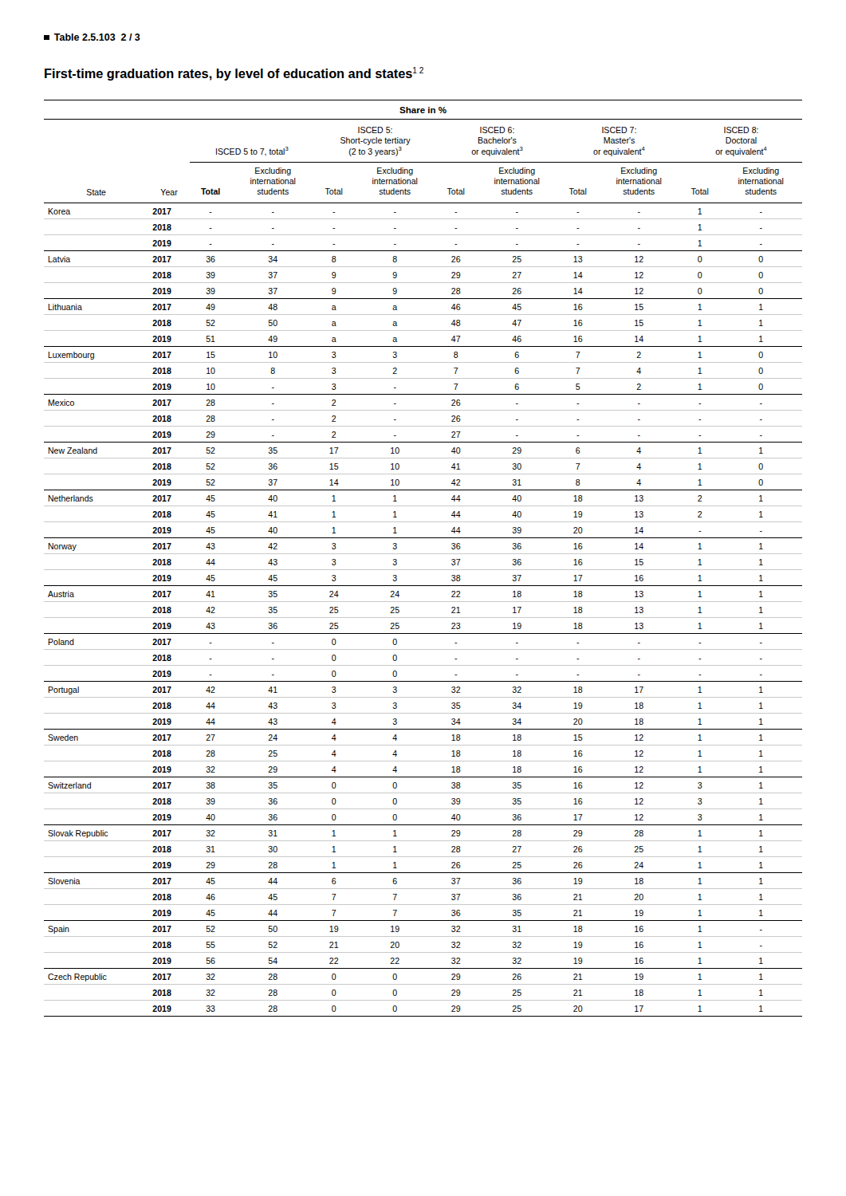Table 2.5.103 2 / 3
First-time graduation rates, by level of education and states1 2
Share in %
| State | Year | ISCED 5 to 7, total 3 | ISCED 5: Short-cycle tertiary (2 to 3 years) 3 | ISCED 6: Bachelor's or equivalent 3 | ISCED 7: Master's or equivalent 4 | ISCED 8: Doctoral or equivalent 4 |
| --- | --- | --- | --- | --- | --- | --- |
| Total | Excluding international students | Total | Excluding international students | Total | Excluding international students | Total | Excluding international students | Total | Excluding international students |
| Korea | 2017 | - | - | - | - | - | - | - | - | 1 | - |
| | 2018 | - | - | - | - | - | - | - | - | 1 | - |
| | 2019 | - | - | - | - | - | - | - | - | 1 | - |
| Latvia | 2017 | 36 | 34 | 8 | 8 | 26 | 25 | 13 | 12 | 0 | 0 |
| | 2018 | 39 | 37 | 9 | 9 | 29 | 27 | 14 | 12 | 0 | 0 |
| | 2019 | 39 | 37 | 9 | 9 | 28 | 26 | 14 | 12 | 0 | 0 |
| Lithuania | 2017 | 49 | 48 | a | a | 46 | 45 | 16 | 15 | 1 | 1 |
| | 2018 | 52 | 50 | a | a | 48 | 47 | 16 | 15 | 1 | 1 |
| | 2019 | 51 | 49 | a | a | 47 | 46 | 16 | 14 | 1 | 1 |
| Luxembourg | 2017 | 15 | 10 | 3 | 3 | 8 | 6 | 7 | 2 | 1 | 0 |
| | 2018 | 10 | 8 | 3 | 2 | 7 | 6 | 7 | 4 | 1 | 0 |
| | 2019 | 10 | - | 3 | - | 7 | 6 | 5 | 2 | 1 | 0 |
| Mexico | 2017 | 28 | - | 2 | - | 26 | - | - | - | - | - |
| | 2018 | 28 | - | 2 | - | 26 | - | - | - | - | - |
| | 2019 | 29 | - | 2 | - | 27 | - | - | - | - | - |
| New Zealand | 2017 | 52 | 35 | 17 | 10 | 40 | 29 | 6 | 4 | 1 | 1 |
| | 2018 | 52 | 36 | 15 | 10 | 41 | 30 | 7 | 4 | 1 | 0 |
| | 2019 | 52 | 37 | 14 | 10 | 42 | 31 | 8 | 4 | 1 | 0 |
| Netherlands | 2017 | 45 | 40 | 1 | 1 | 44 | 40 | 18 | 13 | 2 | 1 |
| | 2018 | 45 | 41 | 1 | 1 | 44 | 40 | 19 | 13 | 2 | 1 |
| | 2019 | 45 | 40 | 1 | 1 | 44 | 39 | 20 | 14 | - | - |
| Norway | 2017 | 43 | 42 | 3 | 3 | 36 | 36 | 16 | 14 | 1 | 1 |
| | 2018 | 44 | 43 | 3 | 3 | 37 | 36 | 16 | 15 | 1 | 1 |
| | 2019 | 45 | 45 | 3 | 3 | 38 | 37 | 17 | 16 | 1 | 1 |
| Austria | 2017 | 41 | 35 | 24 | 24 | 22 | 18 | 18 | 13 | 1 | 1 |
| | 2018 | 42 | 35 | 25 | 25 | 21 | 17 | 18 | 13 | 1 | 1 |
| | 2019 | 43 | 36 | 25 | 25 | 23 | 19 | 18 | 13 | 1 | 1 |
| Poland | 2017 | - | - | 0 | 0 | - | - | - | - | - | - |
| | 2018 | - | - | 0 | 0 | - | - | - | - | - | - |
| | 2019 | - | - | 0 | 0 | - | - | - | - | - | - |
| Portugal | 2017 | 42 | 41 | 3 | 3 | 32 | 32 | 18 | 17 | 1 | 1 |
| | 2018 | 44 | 43 | 3 | 3 | 35 | 34 | 19 | 18 | 1 | 1 |
| | 2019 | 44 | 43 | 4 | 3 | 34 | 34 | 20 | 18 | 1 | 1 |
| Sweden | 2017 | 27 | 24 | 4 | 4 | 18 | 18 | 15 | 12 | 1 | 1 |
| | 2018 | 28 | 25 | 4 | 4 | 18 | 18 | 16 | 12 | 1 | 1 |
| | 2019 | 32 | 29 | 4 | 4 | 18 | 18 | 16 | 12 | 1 | 1 |
| Switzerland | 2017 | 38 | 35 | 0 | 0 | 38 | 35 | 16 | 12 | 3 | 1 |
| | 2018 | 39 | 36 | 0 | 0 | 39 | 35 | 16 | 12 | 3 | 1 |
| | 2019 | 40 | 36 | 0 | 0 | 40 | 36 | 17 | 12 | 3 | 1 |
| Slovak Republic | 2017 | 32 | 31 | 1 | 1 | 29 | 28 | 29 | 28 | 1 | 1 |
| | 2018 | 31 | 30 | 1 | 1 | 28 | 27 | 26 | 25 | 1 | 1 |
| | 2019 | 29 | 28 | 1 | 1 | 26 | 25 | 26 | 24 | 1 | 1 |
| Slovenia | 2017 | 45 | 44 | 6 | 6 | 37 | 36 | 19 | 18 | 1 | 1 |
| | 2018 | 46 | 45 | 7 | 7 | 37 | 36 | 21 | 20 | 1 | 1 |
| | 2019 | 45 | 44 | 7 | 7 | 36 | 35 | 21 | 19 | 1 | 1 |
| Spain | 2017 | 52 | 50 | 19 | 19 | 32 | 31 | 18 | 16 | 1 | - |
| | 2018 | 55 | 52 | 21 | 20 | 32 | 32 | 19 | 16 | 1 | - |
| | 2019 | 56 | 54 | 22 | 22 | 32 | 32 | 19 | 16 | 1 | 1 |
| Czech Republic | 2017 | 32 | 28 | 0 | 0 | 29 | 26 | 21 | 19 | 1 | 1 |
| | 2018 | 32 | 28 | 0 | 0 | 29 | 25 | 21 | 18 | 1 | 1 |
| | 2019 | 33 | 28 | 0 | 0 | 29 | 25 | 20 | 17 | 1 | 1 |